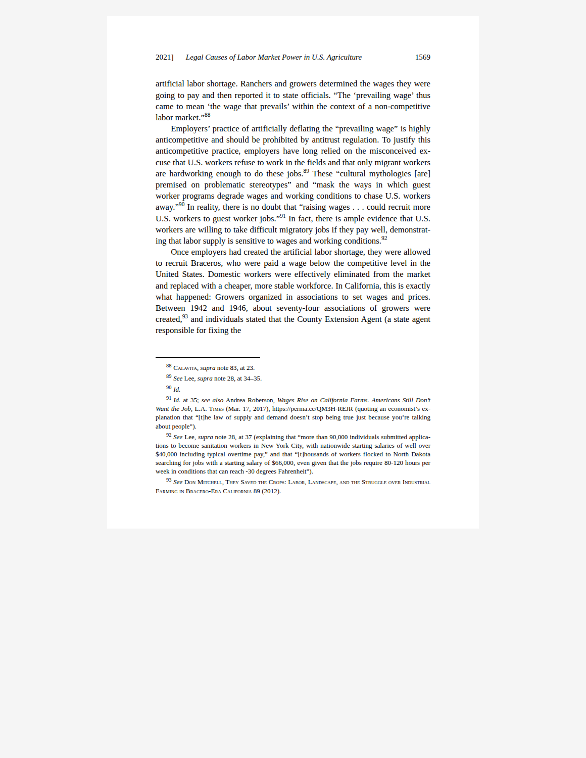2021] Legal Causes of Labor Market Power in U.S. Agriculture 1569
artificial labor shortage. Ranchers and growers determined the wages they were going to pay and then reported it to state officials. “The ‘prevailing wage’ thus came to mean ‘the wage that prevails’ within the context of a non-competitive labor market.”88
Employers’ practice of artificially deflating the “prevailing wage” is highly anticompetitive and should be prohibited by antitrust regulation. To justify this anticompetitive practice, employers have long relied on the misconceived excuse that U.S. workers refuse to work in the fields and that only migrant workers are hardworking enough to do these jobs.89 These “cultural mythologies [are] premised on problematic stereotypes” and “mask the ways in which guest worker programs degrade wages and working conditions to chase U.S. workers away.”90 In reality, there is no doubt that “raising wages . . . could recruit more U.S. workers to guest worker jobs.”91 In fact, there is ample evidence that U.S. workers are willing to take difficult migratory jobs if they pay well, demonstrating that labor supply is sensitive to wages and working conditions.92
Once employers had created the artificial labor shortage, they were allowed to recruit Braceros, who were paid a wage below the competitive level in the United States. Domestic workers were effectively eliminated from the market and replaced with a cheaper, more stable workforce. In California, this is exactly what happened: Growers organized in associations to set wages and prices. Between 1942 and 1946, about seventy-four associations of growers were created,93 and individuals stated that the County Extension Agent (a state agent responsible for fixing the
88 Calavita, supra note 83, at 23.
89 See Lee, supra note 28, at 34–35.
90 Id.
91 Id. at 35; see also Andrea Roberson, Wages Rise on California Farms. Americans Still Don’t Want the Job, L.A. Times (Mar. 17, 2017), https://perma.cc/QM3H-REJR (quoting an economist’s explanation that “[t]he law of supply and demand doesn’t stop being true just because you’re talking about people”).
92 See Lee, supra note 28, at 37 (explaining that “more than 90,000 individuals submitted applications to become sanitation workers in New York City, with nationwide starting salaries of well over $40,000 including typical overtime pay,” and that “[t]housands of workers flocked to North Dakota searching for jobs with a starting salary of $66,000, even given that the jobs require 80-120 hours per week in conditions that can reach -30 degrees Fahrenheit”).
93 See Don Mitchell, They Saved the Crops: Labor, Landscape, and the Struggle over Industrial Farming in Bracero-Era California 89 (2012).